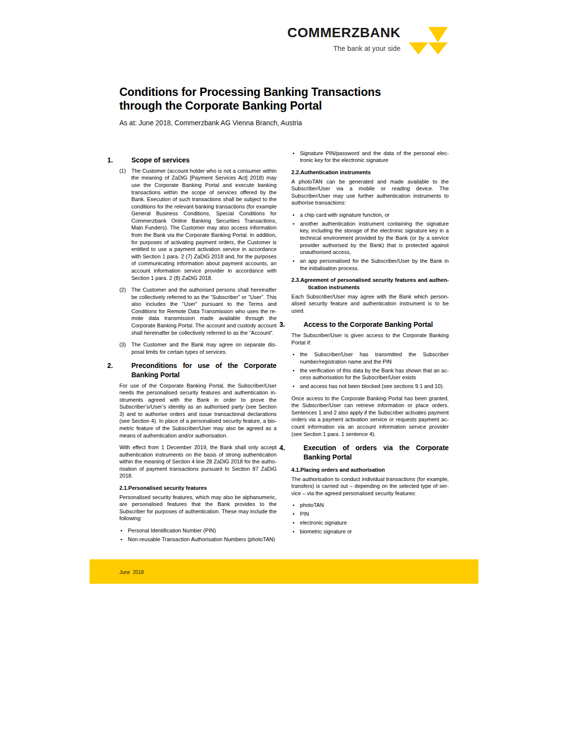COMMERZBANK
The bank at your side
Conditions for Processing Banking Transactions
through the Corporate Banking Portal
As at: June 2018, Commerzbank AG Vienna Branch, Austria
1. Scope of services
(1) The Customer (account holder who is not a consumer within the meaning of ZaDiG [Payment Services Act] 2018) may use the Corporate Banking Portal and execute banking transactions within the scope of services offered by the Bank. Execution of such transactions shall be subject to the conditions for the relevant banking transactions (for example General Business Conditions, Special Conditions for Commerzbank Online Banking Securities Transactions, Main Funders). The Customer may also access information from the Bank via the Corporate Banking Portal. In addition, for purposes of activating payment orders, the Customer is entitled to use a payment activation service in accordance with Section 1 para. 2 (7) ZaDiG 2018 and, for the purposes of communicating information about payment accounts, an account information service provider in accordance with Section 1 para. 2 (8) ZaDiG 2018.
(2) The Customer and the authorised persons shall hereinafter be collectively referred to as the “Subscriber” or “User”. This also includes the “User” pursuant to the Terms and Conditions for Remote Data Transmission who uses the remote data transmission made available through the Corporate Banking Portal. The account and custody account shall hereinafter be collectively referred to as the “Account”.
(3) The Customer and the Bank may agree on separate disposal limits for certain types of services.
2. Preconditions for use of the Corporate Banking Portal
For use of the Corporate Banking Portal, the Subscriber/User needs the personalised security features and authentication instruments agreed with the Bank in order to prove the Subscriber’s/User’s identity as an authorised party (see Section 3) and to authorise orders and issue transactional declarations (see Section 4). In place of a personalised security feature, a biometric feature of the Subscriber/User may also be agreed as a means of authentication and/or authorisation.
With effect from 1 December 2019, the Bank shall only accept authentication instruments on the basis of strong authentication within the meaning of Section 4 line 28 ZaDiG 2018 for the authorisation of payment transactions pursuant to Section 87 ZaDiG 2018.
2.1. Personalised security features
Personalised security features, which may also be alphanumeric, are personalised features that the Bank provides to the Subscriber for purposes of authentication. These may include the following:
Personal Identification Number (PIN)
Non-reusable Transaction Authorisation Numbers (photoTAN)
Signature PIN/password and the data of the personal electronic key for the electronic signature
2.2. Authentication instruments
A photoTAN can be generated and made available to the Subscriber/User via a mobile or reading device. The Subscriber/User may use further authentication instruments to authorise transactions:
a chip card with signature function, or
another authentication instrument containing the signature key, including the storage of the electronic signature key in a technical environment provided by the Bank (or by a service provider authorised by the Bank) that is protected against unauthorised access,
an app personalised for the Subscriber/User by the Bank in the initialisation process.
2.3. Agreement of personalised security features and authentication instruments
Each Subscriber/User may agree with the Bank which personalised security feature and authentication instrument is to be used.
3. Access to the Corporate Banking Portal
The Subscriber/User is given access to the Corporate Banking Portal if:
the Subscriber/User has transmitted the Subscriber number/registration name and the PIN
the verification of this data by the Bank has shown that an access authorisation for the Subscriber/User exists
and access has not been blocked (see sections 9.1 and 10).
Once access to the Corporate Banking Portal has been granted, the Subscriber/User can retrieve information or place orders. Sentences 1 and 2 also apply if the Subscriber activates payment orders via a payment activation service or requests payment account information via an account information service provider (see Section 1 para. 1 sentence 4).
4. Execution of orders via the Corporate Banking Portal
4.1. Placing orders and authorisation
The authorisation to conduct individual transactions (for example, transfers) is carried out – depending on the selected type of service – via the agreed personalised security features:
photoTAN
PIN
electronic signature
biometric signature or
June 2018